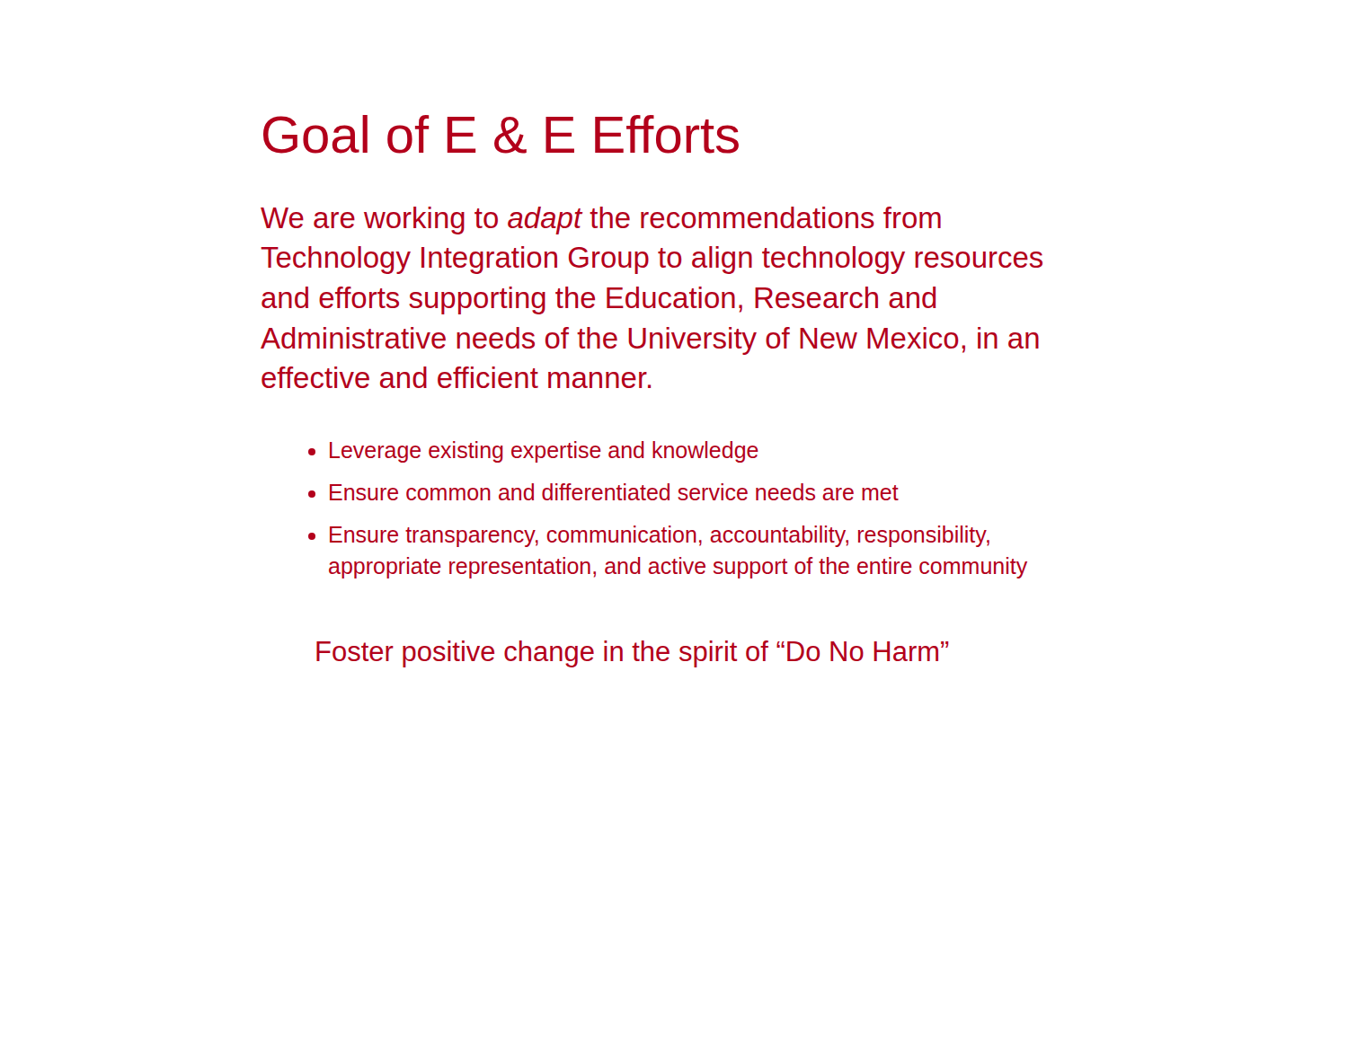Goal of E & E Efforts
We are working to adapt the recommendations from Technology Integration Group to align technology resources and efforts supporting the Education, Research and Administrative needs of the University of New Mexico, in an effective and efficient manner.
Leverage existing expertise and knowledge
Ensure common and differentiated service needs are met
Ensure transparency, communication, accountability, responsibility, appropriate representation, and active support of the entire community
Foster positive change in the spirit of “Do No Harm”